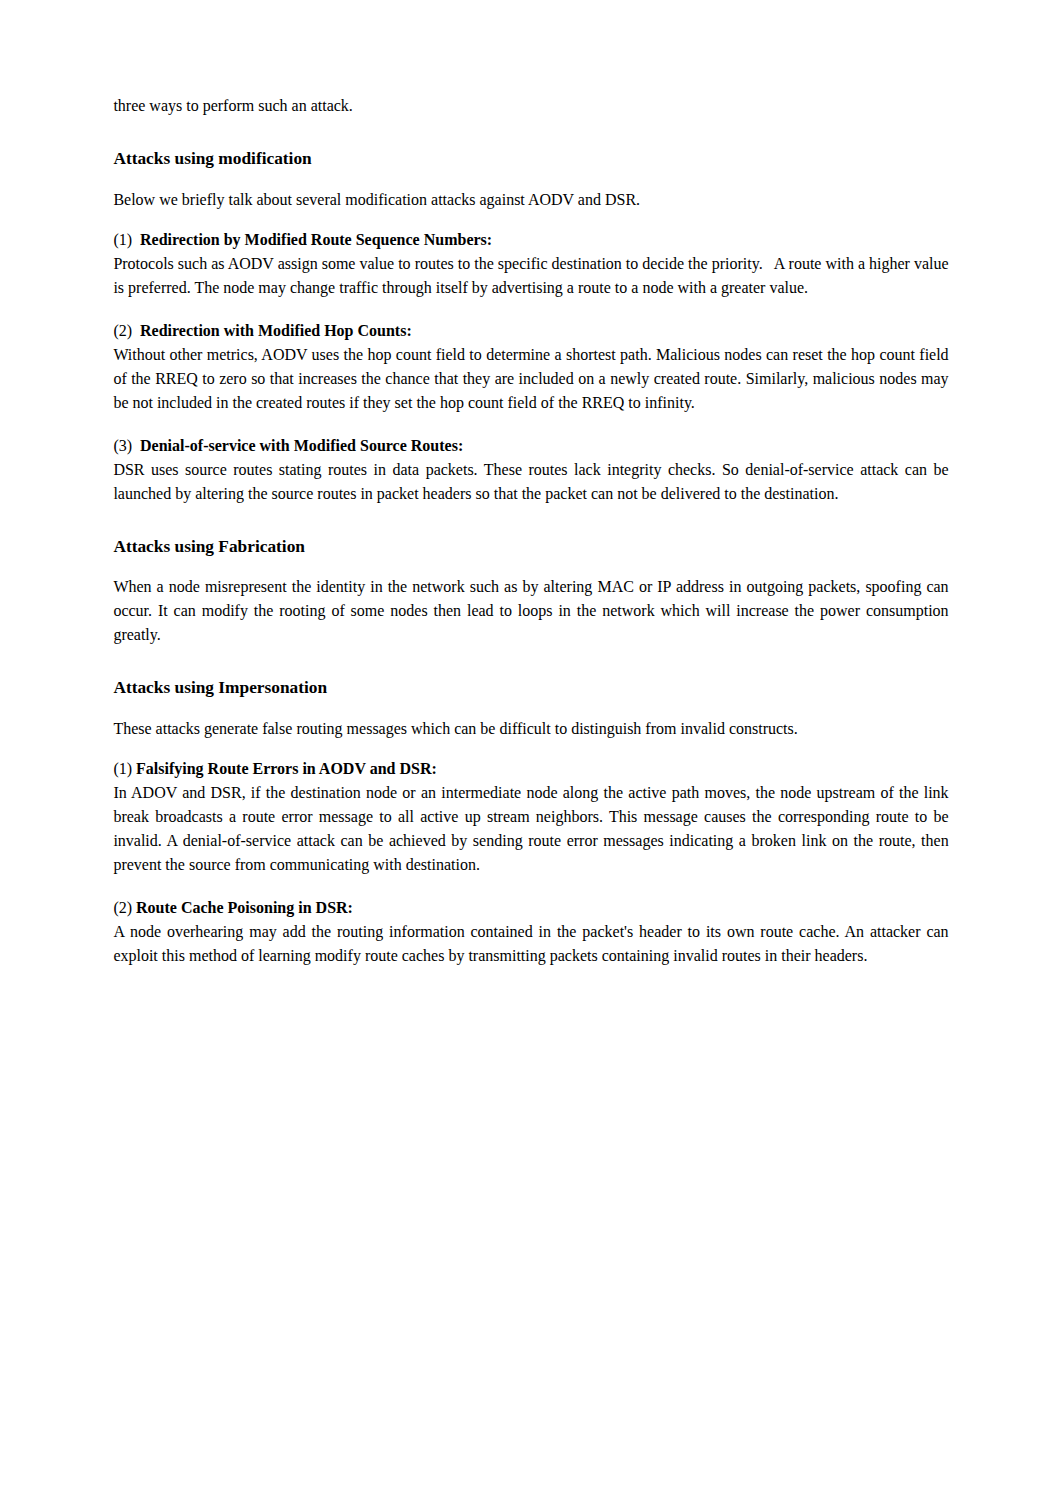three ways to perform such an attack.
Attacks using modification
Below we briefly talk about several modification attacks against AODV and DSR.
(1) Redirection by Modified Route Sequence Numbers:
Protocols such as AODV assign some value to routes to the specific destination to decide the priority. A route with a higher value is preferred. The node may change traffic through itself by advertising a route to a node with a greater value.
(2) Redirection with Modified Hop Counts:
Without other metrics, AODV uses the hop count field to determine a shortest path. Malicious nodes can reset the hop count field of the RREQ to zero so that increases the chance that they are included on a newly created route. Similarly, malicious nodes may be not included in the created routes if they set the hop count field of the RREQ to infinity.
(3) Denial-of-service with Modified Source Routes:
DSR uses source routes stating routes in data packets. These routes lack integrity checks. So denial-of-service attack can be launched by altering the source routes in packet headers so that the packet can not be delivered to the destination.
Attacks using Fabrication
When a node misrepresent the identity in the network such as by altering MAC or IP address in outgoing packets, spoofing can occur. It can modify the rooting of some nodes then lead to loops in the network which will increase the power consumption greatly.
Attacks using Impersonation
These attacks generate false routing messages which can be difficult to distinguish from invalid constructs.
(1) Falsifying Route Errors in AODV and DSR:
In ADOV and DSR, if the destination node or an intermediate node along the active path moves, the node upstream of the link break broadcasts a route error message to all active up stream neighbors. This message causes the corresponding route to be invalid. A denial-of-service attack can be achieved by sending route error messages indicating a broken link on the route, then prevent the source from communicating with destination.
(2) Route Cache Poisoning in DSR:
A node overhearing may add the routing information contained in the packet's header to its own route cache. An attacker can exploit this method of learning modify route caches by transmitting packets containing invalid routes in their headers.